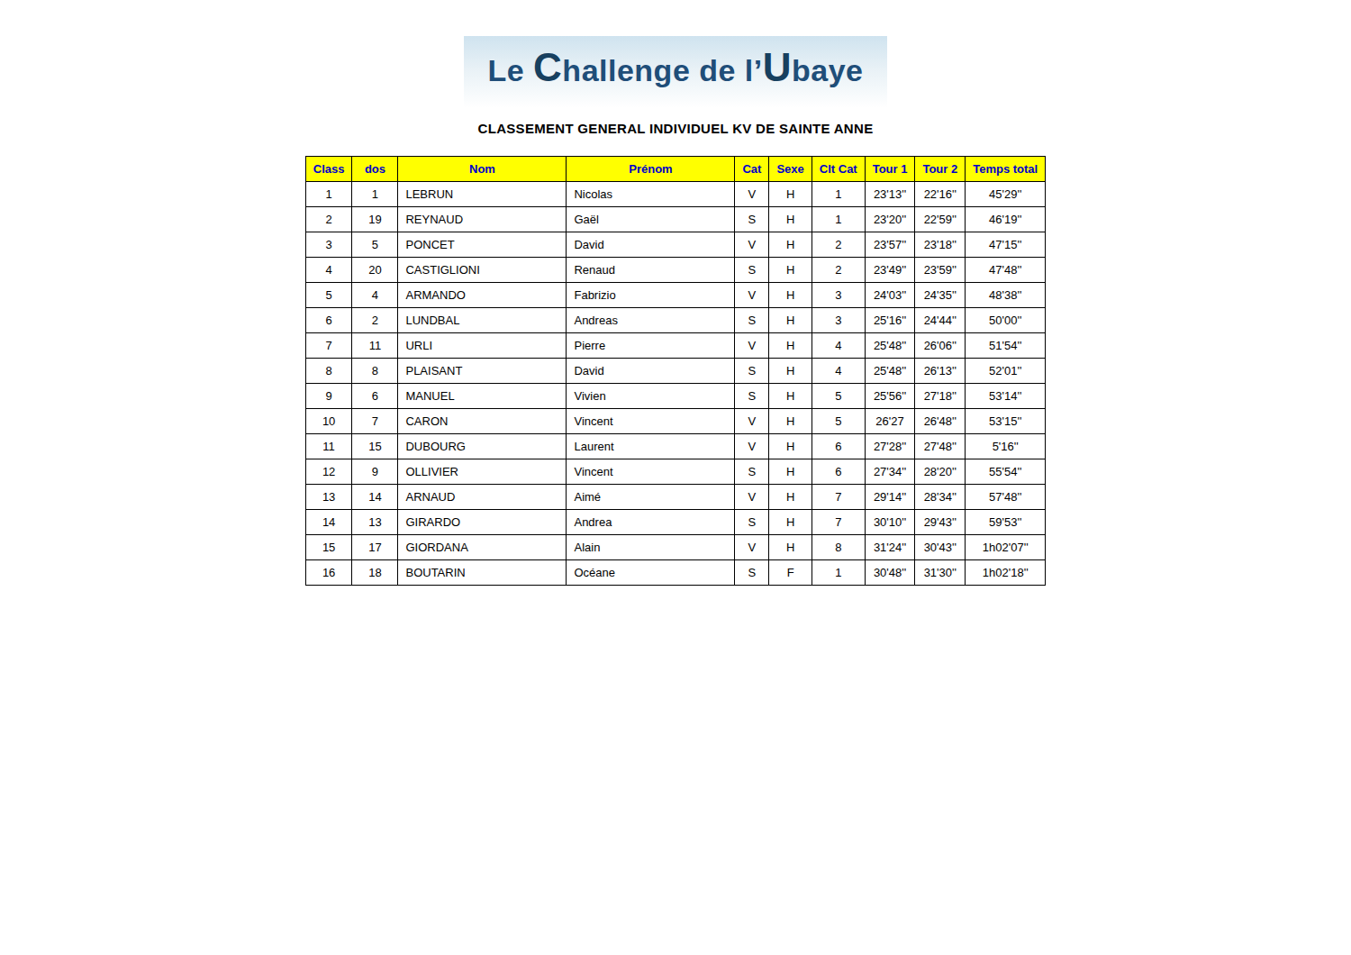Le Challenge de l’Ubaye
CLASSEMENT GENERAL INDIVIDUEL KV DE SAINTE ANNE
| Class | dos | Nom | Prénom | Cat | Sexe | Clt Cat | Tour 1 | Tour 2 | Temps total |
| --- | --- | --- | --- | --- | --- | --- | --- | --- | --- |
| 1 | 1 | LEBRUN | Nicolas | V | H | 1 | 23'13'' | 22'16'' | 45'29'' |
| 2 | 19 | REYNAUD | Gaël | S | H | 1 | 23'20'' | 22'59'' | 46'19'' |
| 3 | 5 | PONCET | David | V | H | 2 | 23'57'' | 23'18'' | 47'15'' |
| 4 | 20 | CASTIGLIONI | Renaud | S | H | 2 | 23'49'' | 23'59'' | 47'48'' |
| 5 | 4 | ARMANDO | Fabrizio | V | H | 3 | 24'03'' | 24'35'' | 48'38'' |
| 6 | 2 | LUNDBAL | Andreas | S | H | 3 | 25'16'' | 24'44'' | 50'00'' |
| 7 | 11 | URLI | Pierre | V | H | 4 | 25'48'' | 26'06'' | 51'54'' |
| 8 | 8 | PLAISANT | David | S | H | 4 | 25'48'' | 26'13'' | 52'01'' |
| 9 | 6 | MANUEL | Vivien | S | H | 5 | 25'56'' | 27'18'' | 53'14'' |
| 10 | 7 | CARON | Vincent | V | H | 5 | 26'27 | 26'48'' | 53'15'' |
| 11 | 15 | DUBOURG | Laurent | V | H | 6 | 27'28'' | 27'48'' | 5'16'' |
| 12 | 9 | OLLIVIER | Vincent | S | H | 6 | 27'34'' | 28'20'' | 55'54'' |
| 13 | 14 | ARNAUD | Aimé | V | H | 7 | 29'14'' | 28'34'' | 57'48'' |
| 14 | 13 | GIRARDO | Andrea | S | H | 7 | 30'10'' | 29'43'' | 59'53'' |
| 15 | 17 | GIORDANA | Alain | V | H | 8 | 31'24'' | 30'43'' | 1h02'07'' |
| 16 | 18 | BOUTARIN | Océane | S | F | 1 | 30'48'' | 31'30'' | 1h02'18'' |